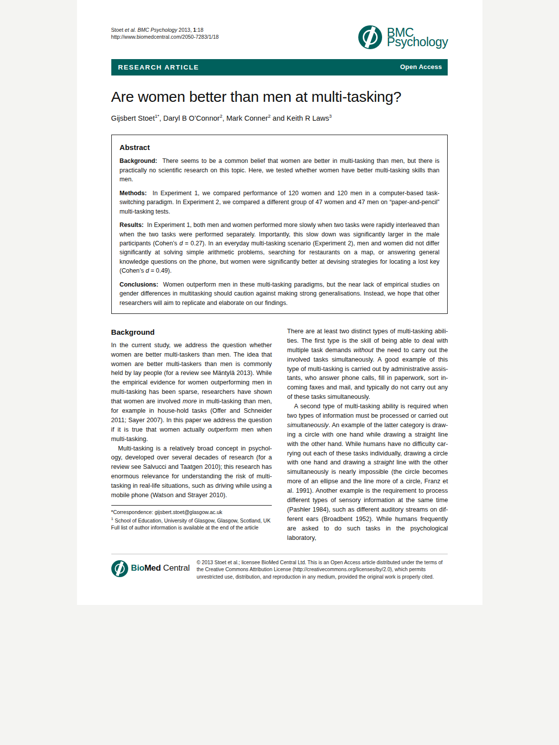Stoet et al. BMC Psychology 2013, 1:18
http://www.biomedcentral.com/2050-7283/1/18
BMC Psychology
RESEARCH ARTICLE
Open Access
Are women better than men at multi-tasking?
Gijsbert Stoet1*, Daryl B O’Connor2, Mark Conner2 and Keith R Laws3
Abstract
Background: There seems to be a common belief that women are better in multi-tasking than men, but there is practically no scientific research on this topic. Here, we tested whether women have better multi-tasking skills than men.
Methods: In Experiment 1, we compared performance of 120 women and 120 men in a computer-based task-switching paradigm. In Experiment 2, we compared a different group of 47 women and 47 men on “paper-and-pencil” multi-tasking tests.
Results: In Experiment 1, both men and women performed more slowly when two tasks were rapidly interleaved than when the two tasks were performed separately. Importantly, this slow down was significantly larger in the male participants (Cohen’s d = 0.27). In an everyday multi-tasking scenario (Experiment 2), men and women did not differ significantly at solving simple arithmetic problems, searching for restaurants on a map, or answering general knowledge questions on the phone, but women were significantly better at devising strategies for locating a lost key (Cohen’s d = 0.49).
Conclusions: Women outperform men in these multi-tasking paradigms, but the near lack of empirical studies on gender differences in multitasking should caution against making strong generalisations. Instead, we hope that other researchers will aim to replicate and elaborate on our findings.
Background
In the current study, we address the question whether women are better multi-taskers than men. The idea that women are better multi-taskers than men is commonly held by lay people (for a review see Mäntylä 2013). While the empirical evidence for women outperforming men in multi-tasking has been sparse, researchers have shown that women are involved more in multi-tasking than men, for example in house-hold tasks (Offer and Schneider 2011; Sayer 2007). In this paper we address the question if it is true that women actually outperform men when multi-tasking.
Multi-tasking is a relatively broad concept in psychology, developed over several decades of research (for a review see Salvucci and Taatgen 2010); this research has enormous relevance for understanding the risk of multi-tasking in real-life situations, such as driving while using a mobile phone (Watson and Strayer 2010).
*Correspondence: gijsbert.stoet@glasgow.ac.uk
1 School of Education, University of Glasgow, Glasgow, Scotland, UK
Full list of author information is available at the end of the article
There are at least two distinct types of multi-tasking abilities. The first type is the skill of being able to deal with multiple task demands without the need to carry out the involved tasks simultaneously. A good example of this type of multi-tasking is carried out by administrative assistants, who answer phone calls, fill in paperwork, sort incoming faxes and mail, and typically do not carry out any of these tasks simultaneously.
A second type of multi-tasking ability is required when two types of information must be processed or carried out simultaneously. An example of the latter category is drawing a circle with one hand while drawing a straight line with the other hand. While humans have no difficulty carrying out each of these tasks individually, drawing a circle with one hand and drawing a straight line with the other simultaneously is nearly impossible (the circle becomes more of an ellipse and the line more of a circle, Franz et al. 1991). Another example is the requirement to process different types of sensory information at the same time (Pashler 1984), such as different auditory streams on different ears (Broadbent 1952). While humans frequently are asked to do such tasks in the psychological laboratory,
Bio Med Central
© 2013 Stoet et al.; licensee BioMed Central Ltd. This is an Open Access article distributed under the terms of the Creative Commons Attribution License (http://creativecommons.org/licenses/by/2.0), which permits unrestricted use, distribution, and reproduction in any medium, provided the original work is properly cited.